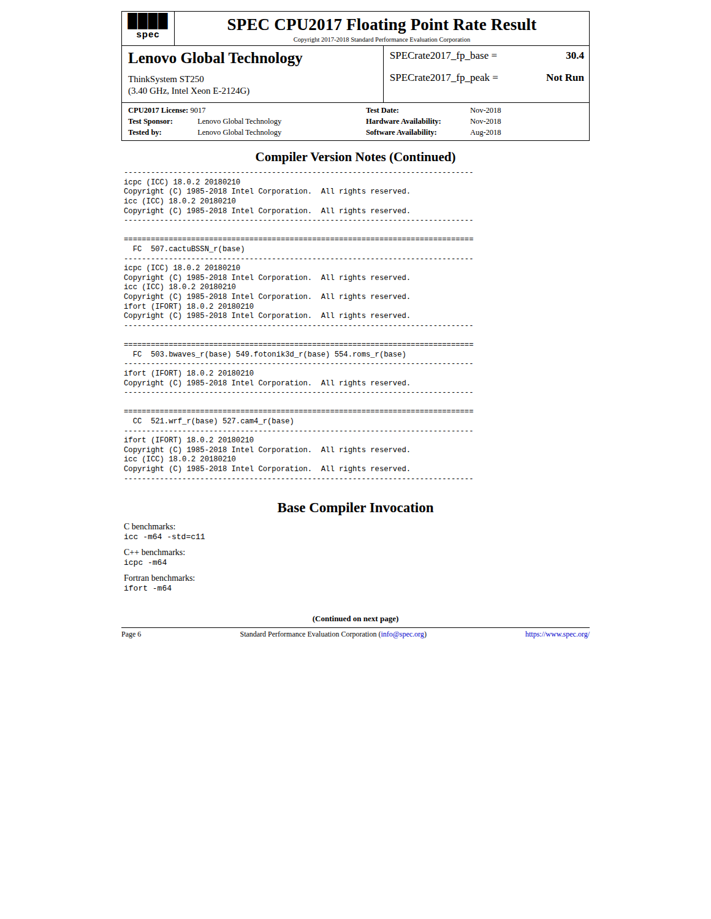████
spec
SPEC CPU2017 Floating Point Rate Result
Copyright 2017-2018 Standard Performance Evaluation Corporation
Lenovo Global Technology
ThinkSystem ST250
(3.40 GHz, Intel Xeon E-2124G)
SPECrate2017_fp_base = 30.4
SPECrate2017_fp_peak = Not Run
CPU2017 License: 9017
Test Sponsor: Lenovo Global Technology
Tested by: Lenovo Global Technology
Test Date: Nov-2018
Hardware Availability: Nov-2018
Software Availability: Aug-2018
Compiler Version Notes (Continued)
------------------------------------------------------------------------------
icpc (ICC) 18.0.2 20180210
Copyright (C) 1985-2018 Intel Corporation.  All rights reserved.
icc (ICC) 18.0.2 20180210
Copyright (C) 1985-2018 Intel Corporation.  All rights reserved.
------------------------------------------------------------------------------

==============================================================================
  FC  507.cactuBSSN_r(base)
------------------------------------------------------------------------------
icpc (ICC) 18.0.2 20180210
Copyright (C) 1985-2018 Intel Corporation.  All rights reserved.
icc (ICC) 18.0.2 20180210
Copyright (C) 1985-2018 Intel Corporation.  All rights reserved.
ifort (IFORT) 18.0.2 20180210
Copyright (C) 1985-2018 Intel Corporation.  All rights reserved.
------------------------------------------------------------------------------

==============================================================================
  FC  503.bwaves_r(base) 549.fotonik3d_r(base) 554.roms_r(base)
------------------------------------------------------------------------------
ifort (IFORT) 18.0.2 20180210
Copyright (C) 1985-2018 Intel Corporation.  All rights reserved.
------------------------------------------------------------------------------

==============================================================================
  CC  521.wrf_r(base) 527.cam4_r(base)
------------------------------------------------------------------------------
ifort (IFORT) 18.0.2 20180210
Copyright (C) 1985-2018 Intel Corporation.  All rights reserved.
icc (ICC) 18.0.2 20180210
Copyright (C) 1985-2018 Intel Corporation.  All rights reserved.
------------------------------------------------------------------------------
Base Compiler Invocation
C benchmarks:
icc -m64 -std=c11
C++ benchmarks:
icpc -m64
Fortran benchmarks:
ifort -m64
(Continued on next page)
Page 6
Standard Performance Evaluation Corporation (info@spec.org)
https://www.spec.org/